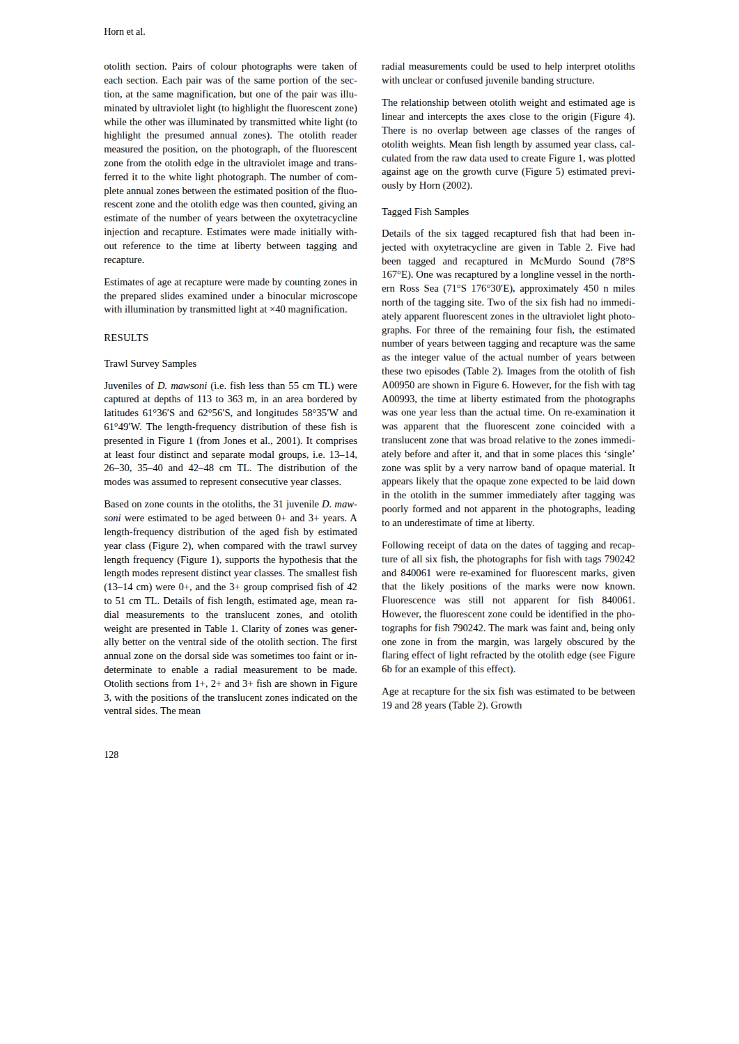Horn et al.
otolith section. Pairs of colour photographs were taken of each section. Each pair was of the same portion of the section, at the same magnification, but one of the pair was illuminated by ultraviolet light (to highlight the fluorescent zone) while the other was illuminated by transmitted white light (to highlight the presumed annual zones). The otolith reader measured the position, on the photograph, of the fluorescent zone from the otolith edge in the ultraviolet image and transferred it to the white light photograph. The number of complete annual zones between the estimated position of the fluorescent zone and the otolith edge was then counted, giving an estimate of the number of years between the oxytetracycline injection and recapture. Estimates were made initially without reference to the time at liberty between tagging and recapture.
Estimates of age at recapture were made by counting zones in the prepared slides examined under a binocular microscope with illumination by transmitted light at ×40 magnification.
Results
Trawl Survey Samples
Juveniles of D. mawsoni (i.e. fish less than 55 cm TL) were captured at depths of 113 to 363 m, in an area bordered by latitudes 61°36′S and 62°56′S, and longitudes 58°35′W and 61°49′W. The length-frequency distribution of these fish is presented in Figure 1 (from Jones et al., 2001). It comprises at least four distinct and separate modal groups, i.e. 13–14, 26–30, 35–40 and 42–48 cm TL. The distribution of the modes was assumed to represent consecutive year classes.
Based on zone counts in the otoliths, the 31 juvenile D. mawsoni were estimated to be aged between 0+ and 3+ years. A length-frequency distribution of the aged fish by estimated year class (Figure 2), when compared with the trawl survey length frequency (Figure 1), supports the hypothesis that the length modes represent distinct year classes. The smallest fish (13–14 cm) were 0+, and the 3+ group comprised fish of 42 to 51 cm TL. Details of fish length, estimated age, mean radial measurements to the translucent zones, and otolith weight are presented in Table 1. Clarity of zones was generally better on the ventral side of the otolith section. The first annual zone on the dorsal side was sometimes too faint or indeterminate to enable a radial measurement to be made. Otolith sections from 1+, 2+ and 3+ fish are shown in Figure 3, with the positions of the translucent zones indicated on the ventral sides. The mean
radial measurements could be used to help interpret otoliths with unclear or confused juvenile banding structure.
The relationship between otolith weight and estimated age is linear and intercepts the axes close to the origin (Figure 4). There is no overlap between age classes of the ranges of otolith weights. Mean fish length by assumed year class, calculated from the raw data used to create Figure 1, was plotted against age on the growth curve (Figure 5) estimated previously by Horn (2002).
Tagged Fish Samples
Details of the six tagged recaptured fish that had been injected with oxytetracycline are given in Table 2. Five had been tagged and recaptured in McMurdo Sound (78°S 167°E). One was recaptured by a longline vessel in the northern Ross Sea (71°S 176°30′E), approximately 450 n miles north of the tagging site. Two of the six fish had no immediately apparent fluorescent zones in the ultraviolet light photographs. For three of the remaining four fish, the estimated number of years between tagging and recapture was the same as the integer value of the actual number of years between these two episodes (Table 2). Images from the otolith of fish A00950 are shown in Figure 6. However, for the fish with tag A00993, the time at liberty estimated from the photographs was one year less than the actual time. On re-examination it was apparent that the fluorescent zone coincided with a translucent zone that was broad relative to the zones immediately before and after it, and that in some places this ‘single’ zone was split by a very narrow band of opaque material. It appears likely that the opaque zone expected to be laid down in the otolith in the summer immediately after tagging was poorly formed and not apparent in the photographs, leading to an underestimate of time at liberty.
Following receipt of data on the dates of tagging and recapture of all six fish, the photographs for fish with tags 790242 and 840061 were re-examined for fluorescent marks, given that the likely positions of the marks were now known. Fluorescence was still not apparent for fish 840061. However, the fluorescent zone could be identified in the photographs for fish 790242. The mark was faint and, being only one zone in from the margin, was largely obscured by the flaring effect of light refracted by the otolith edge (see Figure 6b for an example of this effect).
Age at recapture for the six fish was estimated to be between 19 and 28 years (Table 2). Growth
128